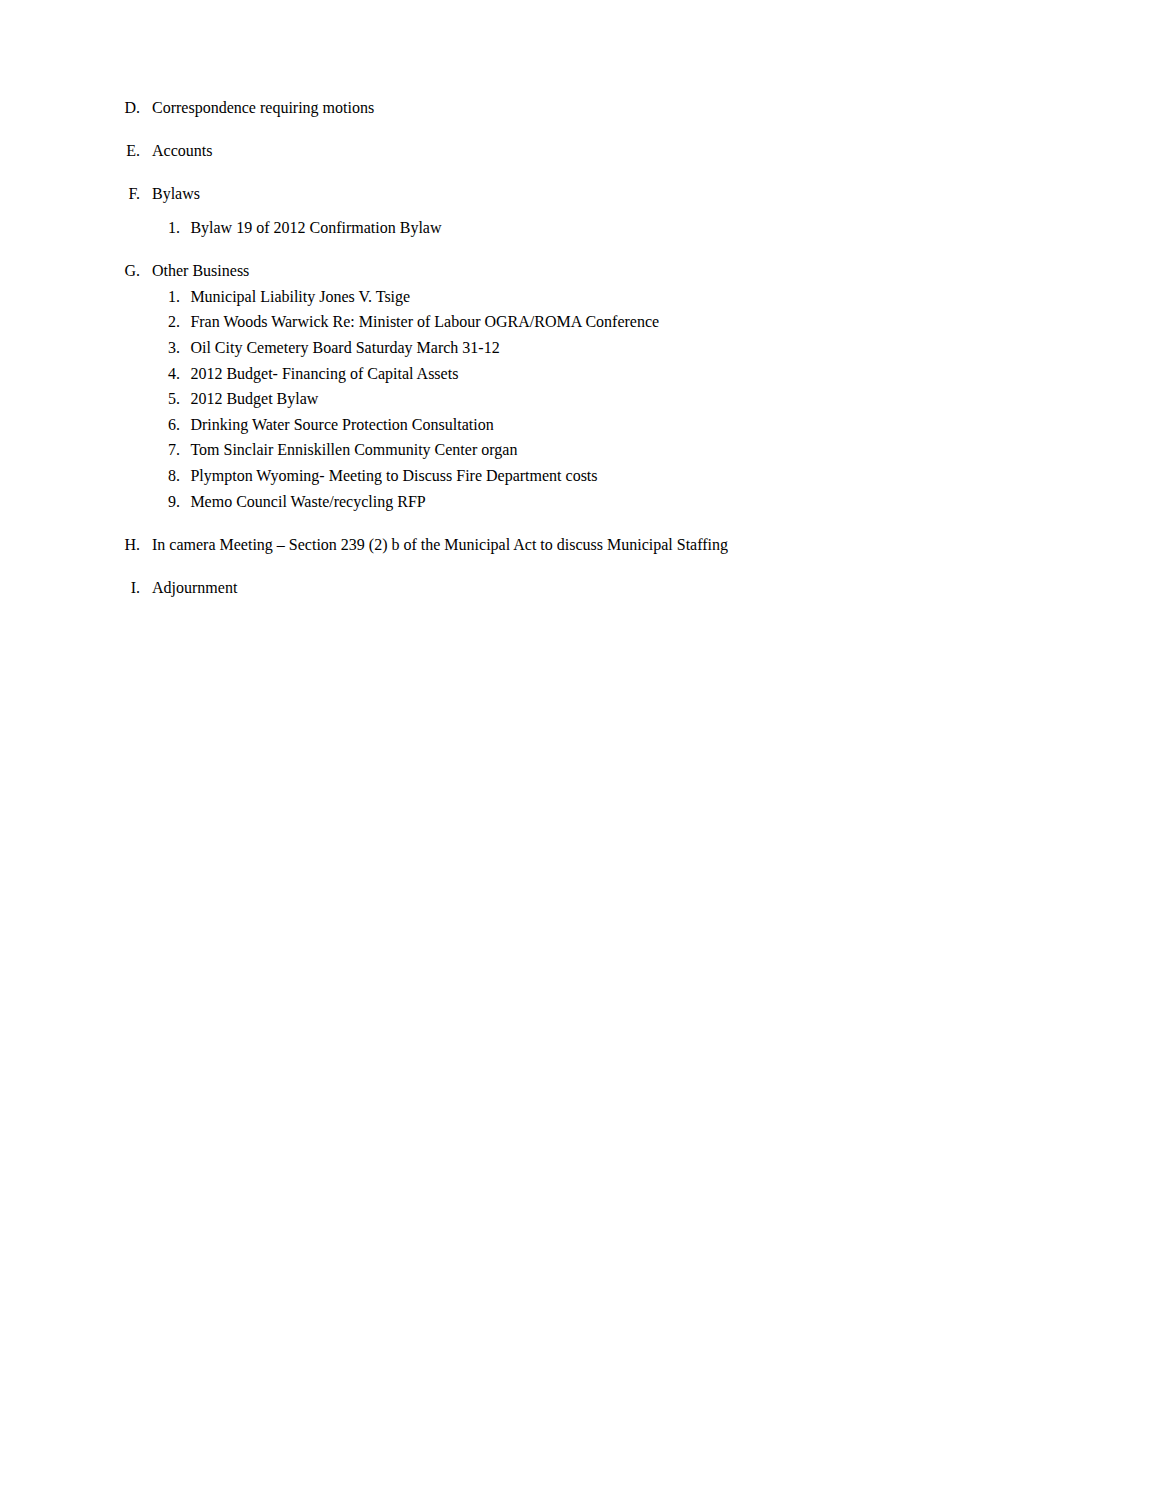Correspondence requiring motions
Accounts
Bylaws
Bylaw 19 of 2012 Confirmation Bylaw
Other Business
Municipal Liability Jones V. Tsige
Fran Woods Warwick Re: Minister of Labour OGRA/ROMA Conference
Oil City Cemetery Board Saturday March 31-12
2012 Budget- Financing of Capital Assets
2012 Budget Bylaw
Drinking Water Source Protection Consultation
Tom Sinclair Enniskillen Community Center organ
Plympton Wyoming- Meeting to Discuss Fire Department costs
Memo Council Waste/recycling RFP
In camera Meeting – Section 239 (2) b of the Municipal Act to discuss Municipal Staffing
Adjournment